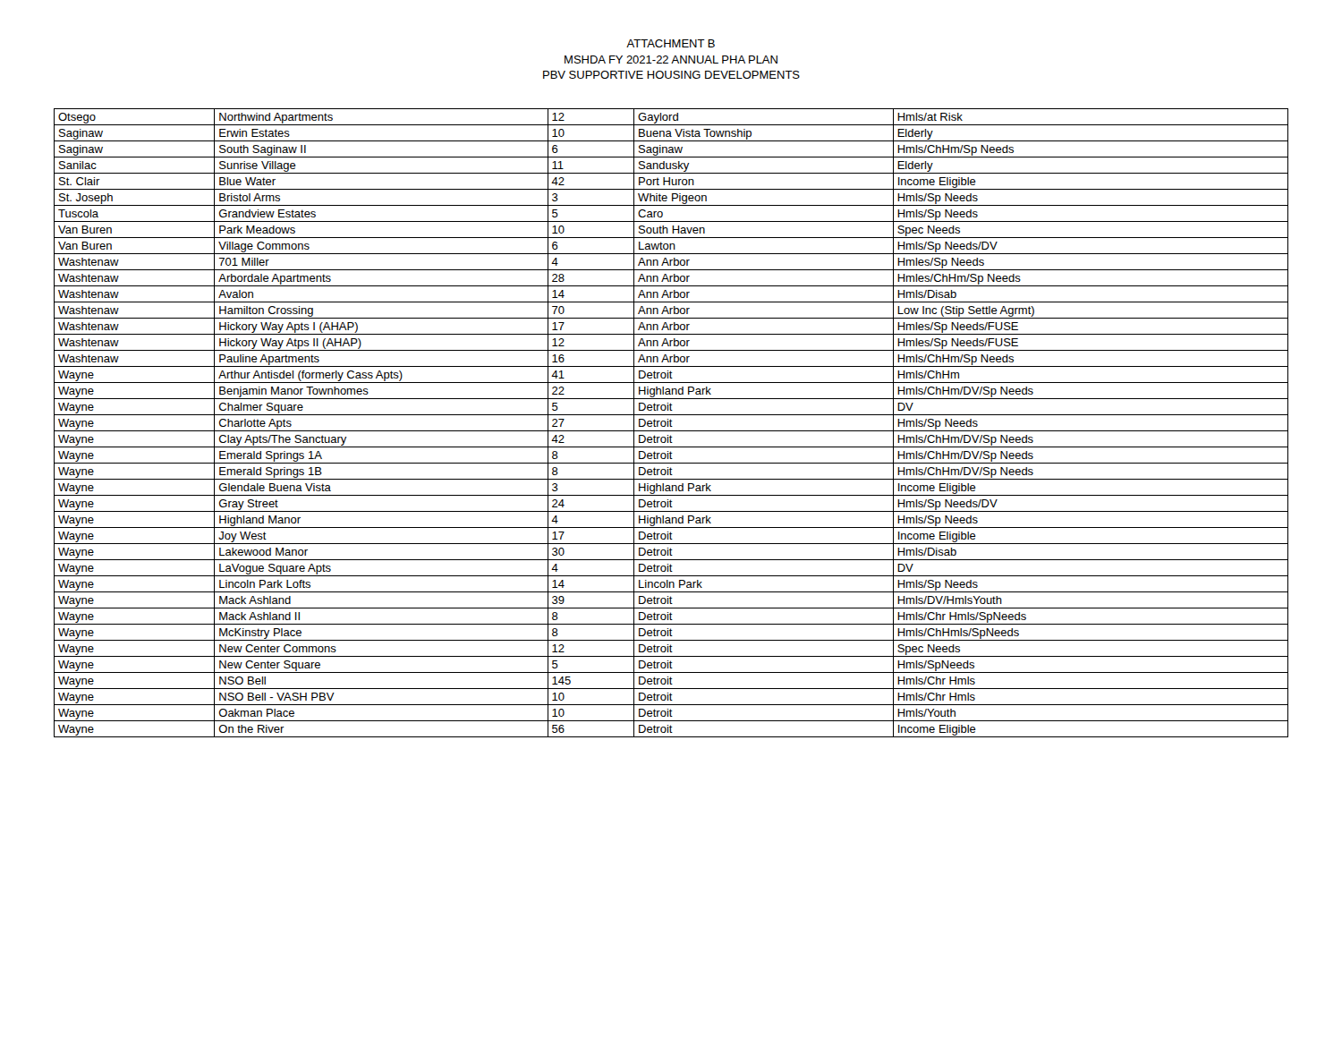ATTACHMENT B
MSHDA FY 2021-22 ANNUAL PHA PLAN
PBV SUPPORTIVE HOUSING DEVELOPMENTS
| Otsego | Northwind Apartments | 12 | Gaylord | Hmls/at Risk |
| Saginaw | Erwin Estates | 10 | Buena Vista Township | Elderly |
| Saginaw | South Saginaw II | 6 | Saginaw | Hmls/ChHm/Sp Needs |
| Sanilac | Sunrise Village | 11 | Sandusky | Elderly |
| St. Clair | Blue Water | 42 | Port Huron | Income Eligible |
| St. Joseph | Bristol Arms | 3 | White Pigeon | Hmls/Sp Needs |
| Tuscola | Grandview Estates | 5 | Caro | Hmls/Sp Needs |
| Van Buren | Park Meadows | 10 | South Haven | Spec Needs |
| Van Buren | Village Commons | 6 | Lawton | Hmls/Sp Needs/DV |
| Washtenaw | 701 Miller | 4 | Ann Arbor | Hmles/Sp Needs |
| Washtenaw | Arbordale Apartments | 28 | Ann Arbor | Hmles/ChHm/Sp Needs |
| Washtenaw | Avalon | 14 | Ann Arbor | Hmls/Disab |
| Washtenaw | Hamilton Crossing | 70 | Ann Arbor | Low Inc (Stip Settle Agrmt) |
| Washtenaw | Hickory Way Apts I (AHAP) | 17 | Ann Arbor | Hmles/Sp Needs/FUSE |
| Washtenaw | Hickory Way Atps II (AHAP) | 12 | Ann Arbor | Hmles/Sp Needs/FUSE |
| Washtenaw | Pauline Apartments | 16 | Ann Arbor | Hmls/ChHm/Sp Needs |
| Wayne | Arthur Antisdel (formerly Cass Apts) | 41 | Detroit | Hmls/ChHm |
| Wayne | Benjamin Manor Townhomes | 22 | Highland Park | Hmls/ChHm/DV/Sp Needs |
| Wayne | Chalmer Square | 5 | Detroit | DV |
| Wayne | Charlotte Apts | 27 | Detroit | Hmls/Sp Needs |
| Wayne | Clay Apts/The Sanctuary | 42 | Detroit | Hmls/ChHm/DV/Sp Needs |
| Wayne | Emerald Springs 1A | 8 | Detroit | Hmls/ChHm/DV/Sp Needs |
| Wayne | Emerald Springs 1B | 8 | Detroit | Hmls/ChHm/DV/Sp Needs |
| Wayne | Glendale Buena Vista | 3 | Highland Park | Income Eligible |
| Wayne | Gray Street | 24 | Detroit | Hmls/Sp Needs/DV |
| Wayne | Highland Manor | 4 | Highland Park | Hmls/Sp Needs |
| Wayne | Joy West | 17 | Detroit | Income Eligible |
| Wayne | Lakewood Manor | 30 | Detroit | Hmls/Disab |
| Wayne | LaVogue Square Apts | 4 | Detroit | DV |
| Wayne | Lincoln Park Lofts | 14 | Lincoln Park | Hmls/Sp Needs |
| Wayne | Mack Ashland | 39 | Detroit | Hmls/DV/HmlsYouth |
| Wayne | Mack Ashland II | 8 | Detroit | Hmls/Chr Hmls/SpNeeds |
| Wayne | McKinstry Place | 8 | Detroit | Hmls/ChHmls/SpNeeds |
| Wayne | New Center Commons | 12 | Detroit | Spec Needs |
| Wayne | New Center Square | 5 | Detroit | Hmls/SpNeeds |
| Wayne | NSO Bell | 145 | Detroit | Hmls/Chr Hmls |
| Wayne | NSO Bell - VASH PBV | 10 | Detroit | Hmls/Chr Hmls |
| Wayne | Oakman Place | 10 | Detroit | Hmls/Youth |
| Wayne | On the River | 56 | Detroit | Income Eligible |